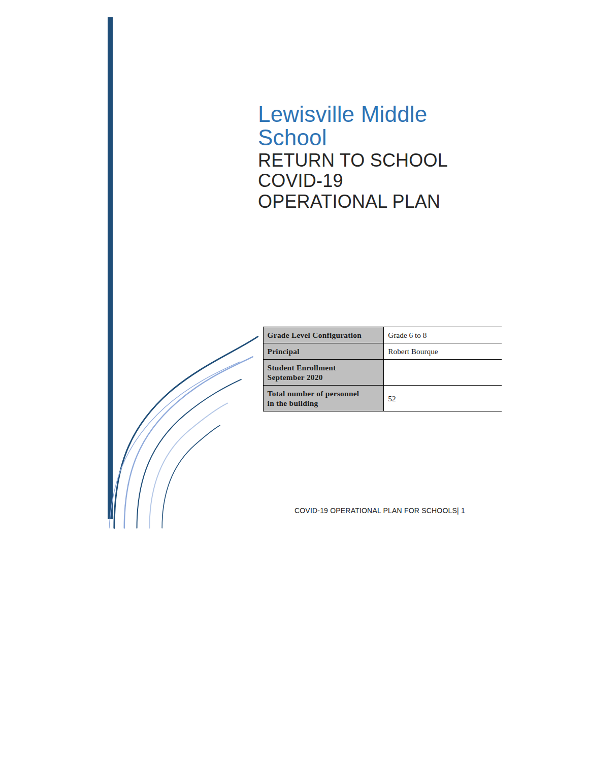Lewisville Middle School
RETURN TO SCHOOL
COVID-19 OPERATIONAL PLAN
| Grade Level Configuration | Grade 6 to 8 |
| Principal | Robert Bourque |
| Student Enrollment September 2020 | |
| Total number of personnel in the building | 52 |
COVID-19 OPERATIONAL PLAN FOR SCHOOLS| 1